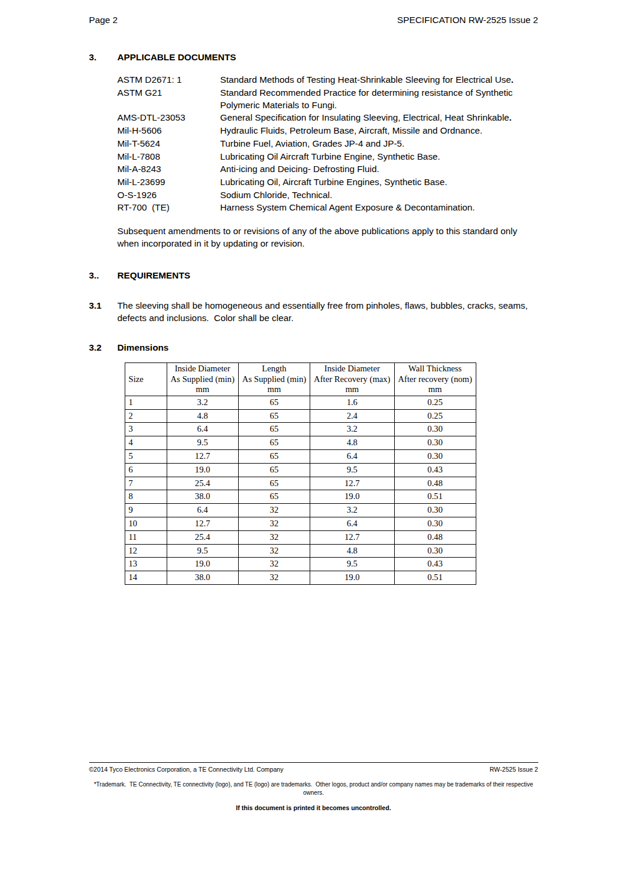Page 2
SPECIFICATION RW-2525 Issue 2
3. APPLICABLE DOCUMENTS
| ASTM D2671: 1 | Standard Methods of Testing Heat-Shrinkable Sleeving for Electrical Use . |
| ASTM G21 | Standard Recommended Practice for determining resistance of Synthetic Polymeric Materials to Fungi. |
| AMS-DTL-23053 | General Specification for Insulating Sleeving, Electrical, Heat Shrinkable . |
| Mil-H-5606 | Hydraulic Fluids, Petroleum Base, Aircraft, Missile and Ordnance. |
| Mil-T-5624 | Turbine Fuel, Aviation, Grades JP-4 and JP-5. |
| Mil-L-7808 | Lubricating Oil Aircraft Turbine Engine, Synthetic Base. |
| Mil-A-8243 | Anti-icing and Deicing- Defrosting Fluid. |
| Mil-L-23699 | Lubricating Oil, Aircraft Turbine Engines, Synthetic Base. |
| O-S-1926 | Sodium Chloride, Technical. |
| RT-700 (TE) | Harness System Chemical Agent Exposure & Decontamination. |
Subsequent amendments to or revisions of any of the above publications apply to this standard only when incorporated in it by updating or revision.
3..
REQUIREMENTS
3.1
The sleeving shall be homogeneous and essentially free from pinholes, flaws, bubbles, cracks, seams, defects and inclusions. Color shall be clear.
3.2 Dimensions
| Size | Inside Diameter As Supplied (min) mm | Length As Supplied (min) mm | Inside Diameter After Recovery (max) mm | Wall Thickness After recovery (nom) mm |
| --- | --- | --- | --- | --- |
| 1 | 3.2 | 65 | 1.6 | 0.25 |
| 2 | 4.8 | 65 | 2.4 | 0.25 |
| 3 | 6.4 | 65 | 3.2 | 0.30 |
| 4 | 9.5 | 65 | 4.8 | 0.30 |
| 5 | 12.7 | 65 | 6.4 | 0.30 |
| 6 | 19.0 | 65 | 9.5 | 0.43 |
| 7 | 25.4 | 65 | 12.7 | 0.48 |
| 8 | 38.0 | 65 | 19.0 | 0.51 |
| 9 | 6.4 | 32 | 3.2 | 0.30 |
| 10 | 12.7 | 32 | 6.4 | 0.30 |
| 11 | 25.4 | 32 | 12.7 | 0.48 |
| 12 | 9.5 | 32 | 4.8 | 0.30 |
| 13 | 19.0 | 32 | 9.5 | 0.43 |
| 14 | 38.0 | 32 | 19.0 | 0.51 |
©2014 Tyco Electronics Corporation, a TE Connectivity Ltd. Company
RW-2525 Issue 2
*Trademark. TE Connectivity, TE connectivity (logo), and TE (logo) are trademarks. Other logos, product and/or company names may be trademarks of their respective owners.
If this document is printed it becomes uncontrolled.